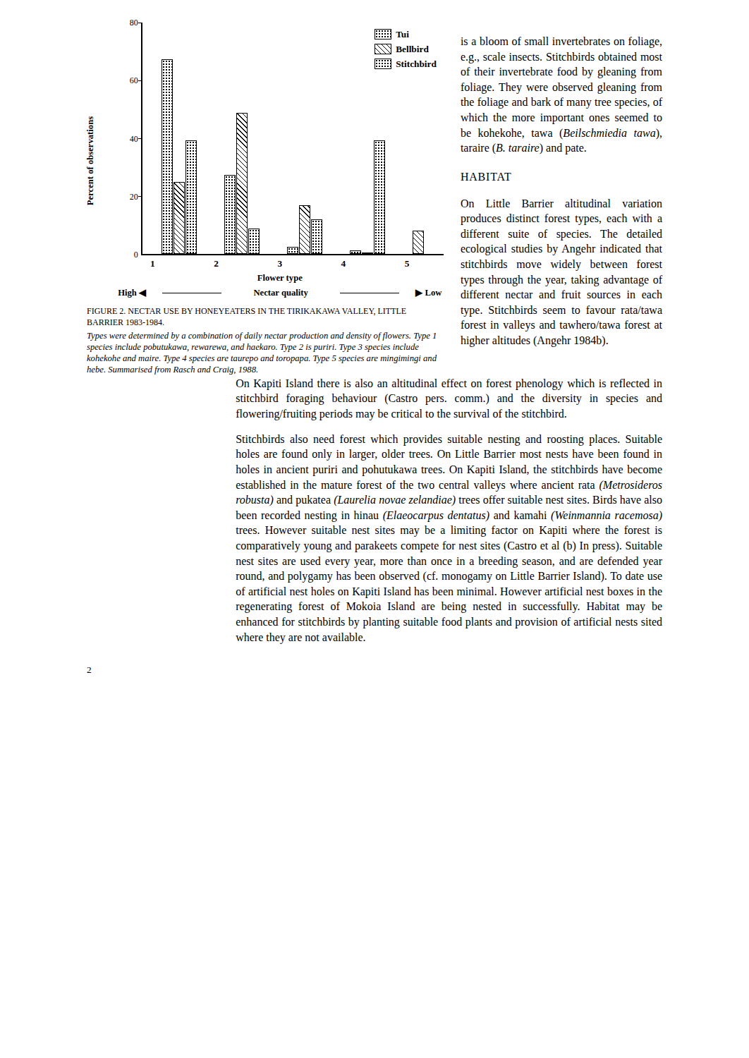Percent of observations
| 80 60 40 20 0 | Tui Bellbird Stitchbird |
12345
Flower type
High ◀ Nectar quality ▶ Low
Figure 2. Nectar use by honeyeaters in the Tirikakawa Valley, Little Barrier 1983-1984.
Types were determined by a combination of daily nectar production and density of flowers. Type 1 species include pobutukawa, rewarewa, and haekaro. Type 2 is puriri. Type 3 species include kohekohe and maire. Type 4 species are taurepo and toropapa. Type 5 species are mingimingi and hebe. Summarised from Rasch and Craig, 1988.
is a bloom of small invertebrates on foliage, e.g., scale insects. Stitchbirds obtained most of their invertebrate food by gleaning from foliage. They were observed gleaning from the foliage and bark of many tree species, of which the more important ones seemed to be kohekohe, tawa (Beilschmiedia tawa), taraire (B. taraire) and pate.
HABITAT
On Little Barrier altitudinal variation produces distinct forest types, each with a different suite of species. The detailed ecological studies by Angehr indicated that stitchbirds move widely between forest types through the year, taking advantage of different nectar and fruit sources in each type. Stitchbirds seem to favour rata/tawa forest in valleys and tawhero/tawa forest at higher altitudes (Angehr 1984b).
On Kapiti Island there is also an altitudinal effect on forest phenology which is reflected in stitchbird foraging behaviour (Castro pers. comm.) and the diversity in species and flowering/fruiting periods may be critical to the survival of the stitchbird.
Stitchbirds also need forest which provides suitable nesting and roosting places. Suitable holes are found only in larger, older trees. On Little Barrier most nests have been found in holes in ancient puriri and pohutukawa trees. On Kapiti Island, the stitchbirds have become established in the mature forest of the two central valleys where ancient rata (Metrosideros robusta) and pukatea (Laurelia novae zelandiae) trees offer suitable nest sites. Birds have also been recorded nesting in hinau (Elaeocarpus dentatus) and kamahi (Weinmannia racemosa) trees. However suitable nest sites may be a limiting factor on Kapiti where the forest is comparatively young and parakeets compete for nest sites (Castro et al (b) In press). Suitable nest sites are used every year, more than once in a breeding season, and are defended year round, and polygamy has been observed (cf. monogamy on Little Barrier Island). To date use of artificial nest holes on Kapiti Island has been minimal. However artificial nest boxes in the regenerating forest of Mokoia Island are being nested in successfully. Habitat may be enhanced for stitchbirds by planting suitable food plants and provision of artificial nests sited where they are not available.
2